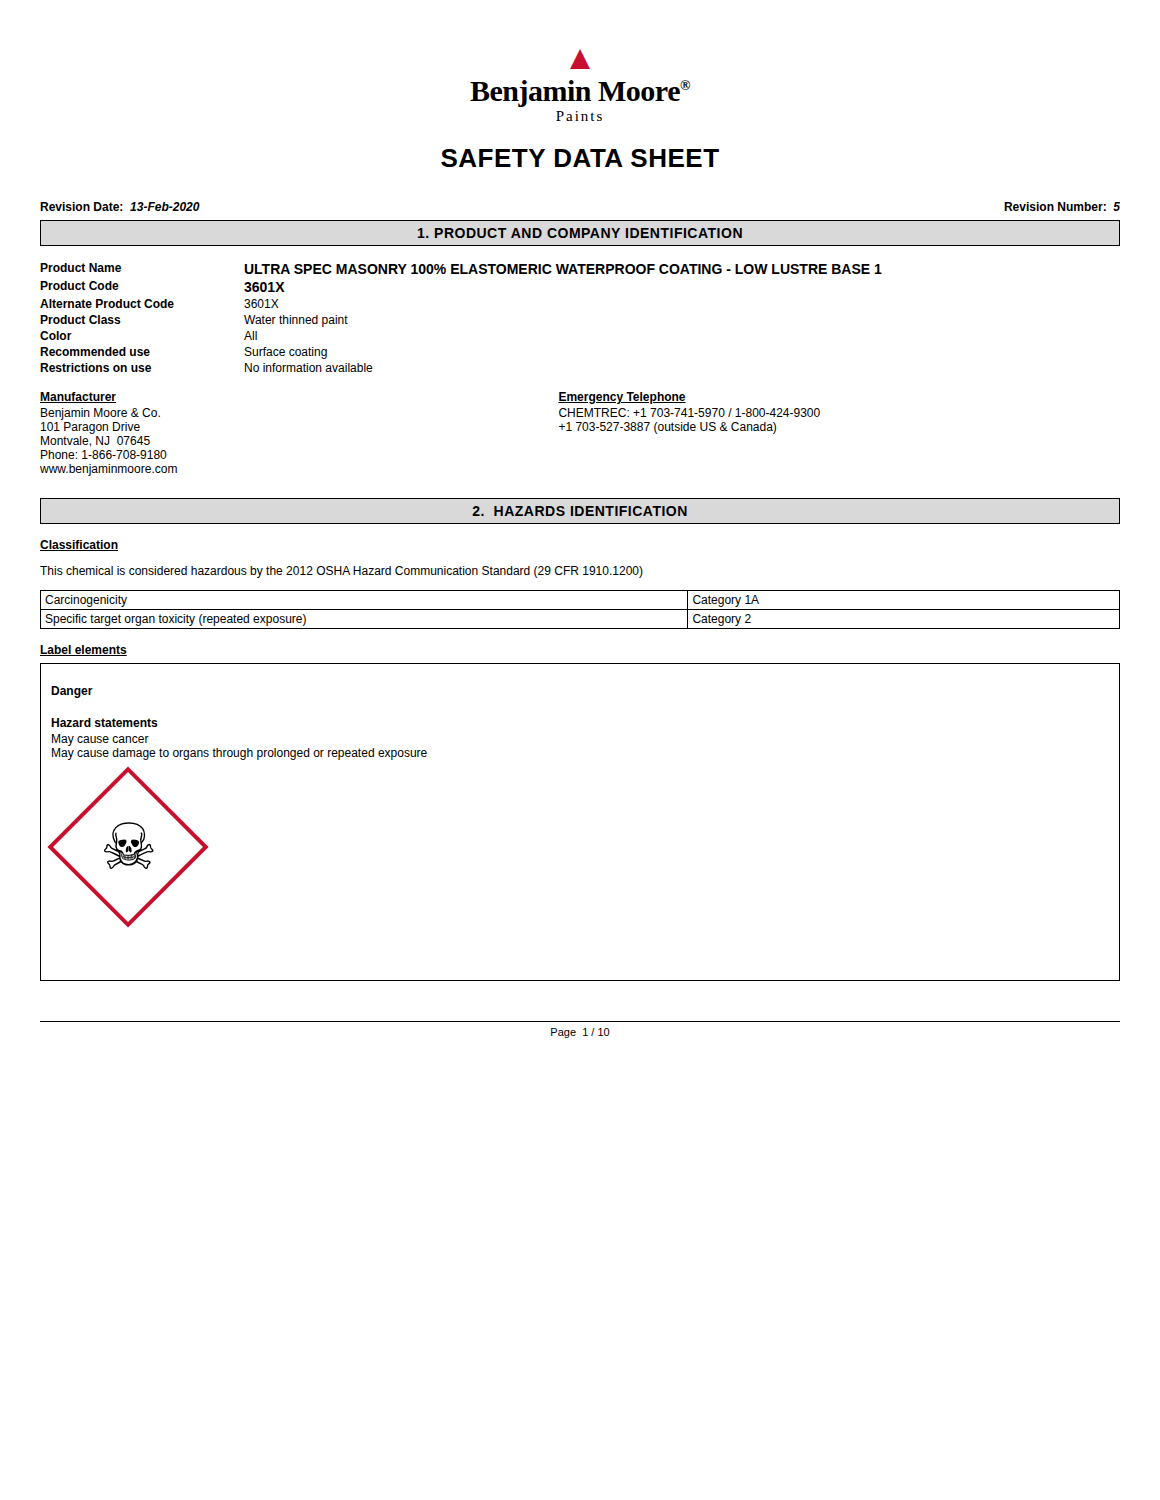▲
Benjamin Moore®
Paints
SAFETY DATA SHEET
Revision Date: 13-Feb-2020 Revision Number: 5
1. PRODUCT AND COMPANY IDENTIFICATION
| Product Name | ULTRA SPEC MASONRY 100% ELASTOMERIC WATERPROOF COATING - LOW LUSTRE BASE 1 |
| Product Code | 3601X |
| Alternate Product Code | 3601X |
| Product Class | Water thinned paint |
| Color | All |
| Recommended use | Surface coating |
| Restrictions on use | No information available |
Manufacturer
Benjamin Moore & Co.
101 Paragon Drive
Montvale, NJ 07645
Phone: 1-866-708-9180
www.benjaminmoore.com
Emergency Telephone
CHEMTREC: +1 703-741-5970 / 1-800-424-9300
+1 703-527-3887 (outside US & Canada)
2. HAZARDS IDENTIFICATION
Classification
This chemical is considered hazardous by the 2012 OSHA Hazard Communication Standard (29 CFR 1910.1200)
| Carcinogenicity | Category 1A |
| Specific target organ toxicity (repeated exposure) | Category 2 |
Label elements
Danger
Hazard statements
May cause cancer
May cause damage to organs through prolonged or repeated exposure
☠
Page 1 / 10